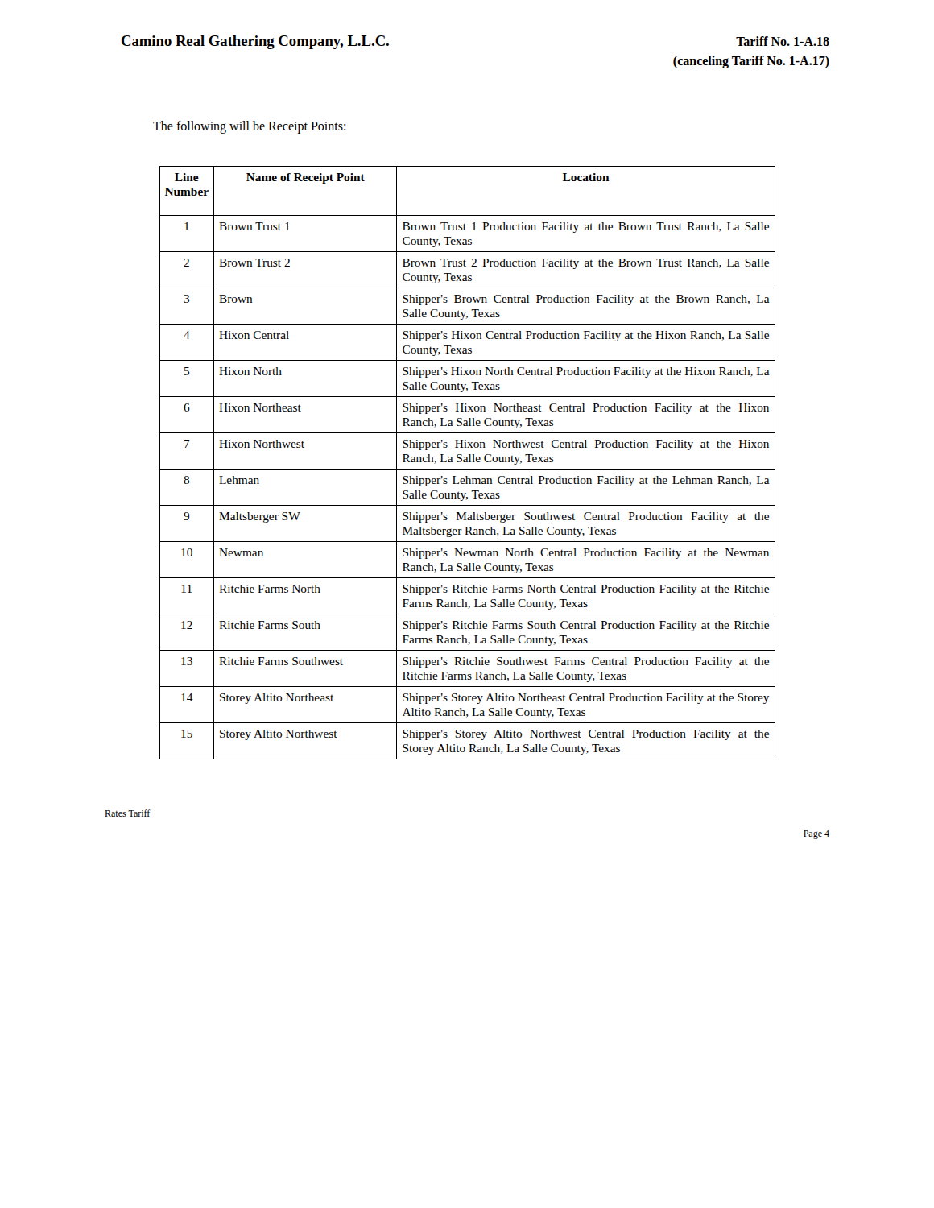Camino Real Gathering Company, L.L.C.
Tariff No. 1-A.18
(canceling Tariff No. 1-A.17)
The following will be Receipt Points:
| Line Number | Name of Receipt Point | Location |
| --- | --- | --- |
| 1 | Brown Trust 1 | Brown Trust 1 Production Facility at the Brown Trust Ranch, La Salle County, Texas |
| 2 | Brown Trust 2 | Brown Trust 2 Production Facility at the Brown Trust Ranch, La Salle County, Texas |
| 3 | Brown | Shipper's Brown Central Production Facility at the Brown Ranch, La Salle County, Texas |
| 4 | Hixon Central | Shipper's Hixon Central Production Facility at the Hixon Ranch, La Salle County, Texas |
| 5 | Hixon North | Shipper's Hixon North Central Production Facility at the Hixon Ranch, La Salle County, Texas |
| 6 | Hixon Northeast | Shipper's Hixon Northeast Central Production Facility at the Hixon Ranch, La Salle County, Texas |
| 7 | Hixon Northwest | Shipper's Hixon Northwest Central Production Facility at the Hixon Ranch, La Salle County, Texas |
| 8 | Lehman | Shipper's Lehman Central Production Facility at the Lehman Ranch, La Salle County, Texas |
| 9 | Maltsberger SW | Shipper's Maltsberger Southwest Central Production Facility at the Maltsberger Ranch, La Salle County, Texas |
| 10 | Newman | Shipper's Newman North Central Production Facility at the Newman Ranch, La Salle County, Texas |
| 11 | Ritchie Farms North | Shipper's Ritchie Farms North Central Production Facility at the Ritchie Farms Ranch, La Salle County, Texas |
| 12 | Ritchie Farms South | Shipper's Ritchie Farms South Central Production Facility at the Ritchie Farms Ranch, La Salle County, Texas |
| 13 | Ritchie Farms Southwest | Shipper's Ritchie Southwest Farms Central Production Facility at the Ritchie Farms Ranch, La Salle County, Texas |
| 14 | Storey Altito Northeast | Shipper's Storey Altito Northeast Central Production Facility at the Storey Altito Ranch, La Salle County, Texas |
| 15 | Storey Altito Northwest | Shipper's Storey Altito Northwest Central Production Facility at the Storey Altito Ranch, La Salle County, Texas |
Rates Tariff
Page 4